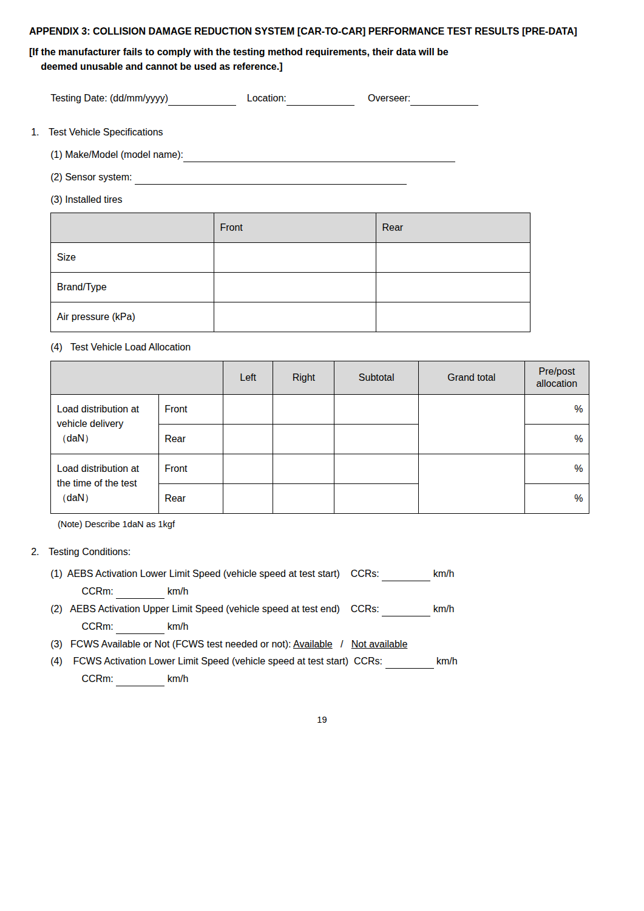APPENDIX 3: COLLISION DAMAGE REDUCTION SYSTEM [CAR-TO-CAR] PERFORMANCE TEST RESULTS [PRE-DATA]
[If the manufacturer fails to comply with the testing method requirements, their data will be deemed unusable and cannot be used as reference.]
Testing Date: (dd/mm/yyyy) Location: Overseer:
Test Vehicle Specifications
(1) Make/Model (model name):
(2) Sensor system:
(3) Installed tires
| | Front | Rear |
| --- | --- | --- |
| Size | | |
| Brand/Type | | |
| Air pressure (kPa) | | |
(4) Test Vehicle Load Allocation
| | Left | Right | Subtotal | Grand total | Pre/post allocation |
| --- | --- | --- | --- | --- | --- |
| Load distribution at vehicle delivery （daN） | Front | | | | | % |
| Rear | | | | % |
| Load distribution at the time of the test（daN） | Front | | | | | % |
| Rear | | | | % |
(Note) Describe 1daN as 1kgf
Testing Conditions:
(1) AEBS Activation Lower Limit Speed (vehicle speed at test start) CCRs: km/h
CCRm: km/h
(2) AEBS Activation Upper Limit Speed (vehicle speed at test end) CCRs: km/h
CCRm: km/h
(3) FCWS Available or Not (FCWS test needed or not): Available / Not available
(4) FCWS Activation Lower Limit Speed (vehicle speed at test start) CCRs: km/h
CCRm: km/h
19